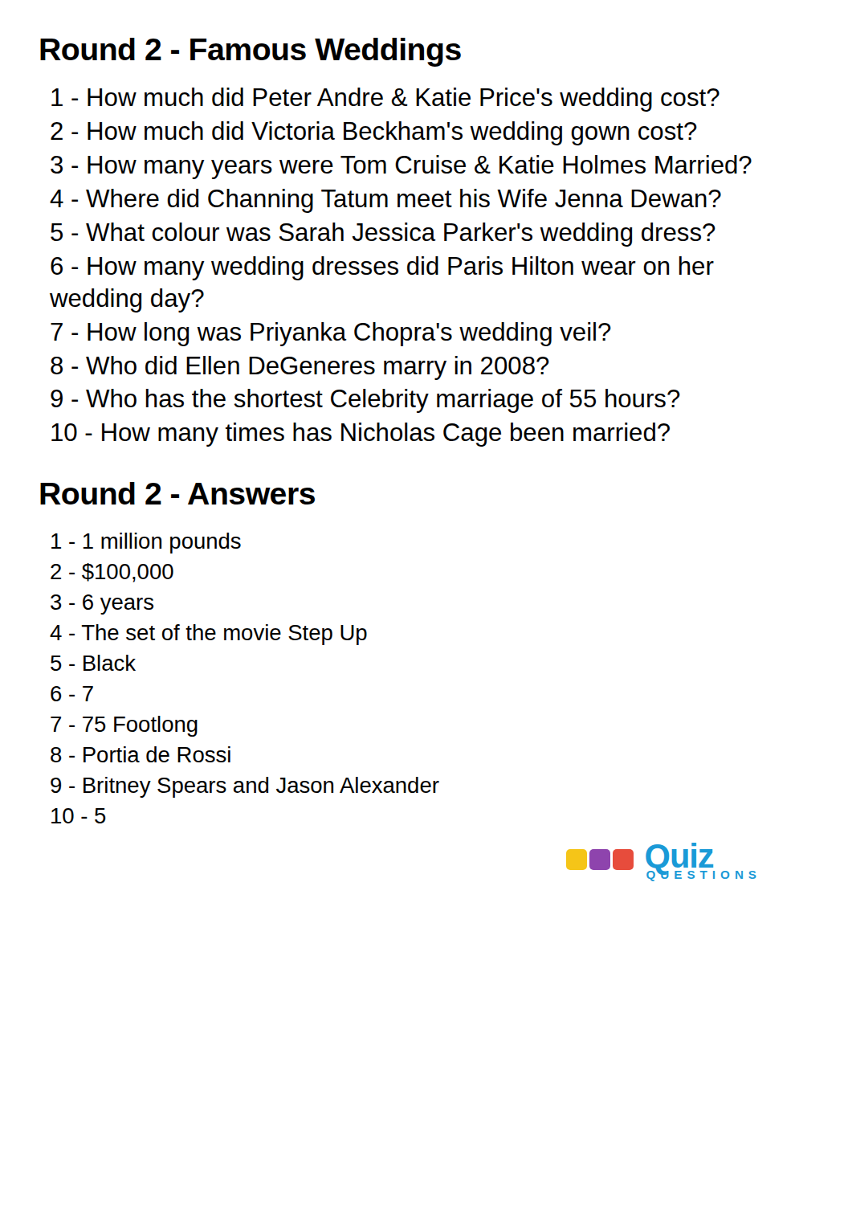Round 2 - Famous Weddings
1 - How much did Peter Andre & Katie Price's wedding cost?
2 - How much did Victoria Beckham's wedding gown cost?
3 - How many years were Tom Cruise & Katie Holmes Married?
4 - Where did Channing Tatum meet his Wife Jenna Dewan?
5 - What colour was Sarah Jessica Parker's wedding dress?
6 - How many wedding dresses did Paris Hilton wear on her wedding day?
7 - How long was Priyanka Chopra's wedding veil?
8 - Who did Ellen DeGeneres marry in 2008?
9 - Who has the shortest Celebrity marriage of 55 hours?
10 - How many times has Nicholas Cage been married?
Round 2 - Answers
1 - 1 million pounds
2 - $100,000
3 - 6 years
4 - The set of the movie Step Up
5 - Black
6 - 7
7 - 75 Footlong
8 - Portia de Rossi
9 - Britney Spears and Jason Alexander
10 - 5
Quiz QUESTIONS